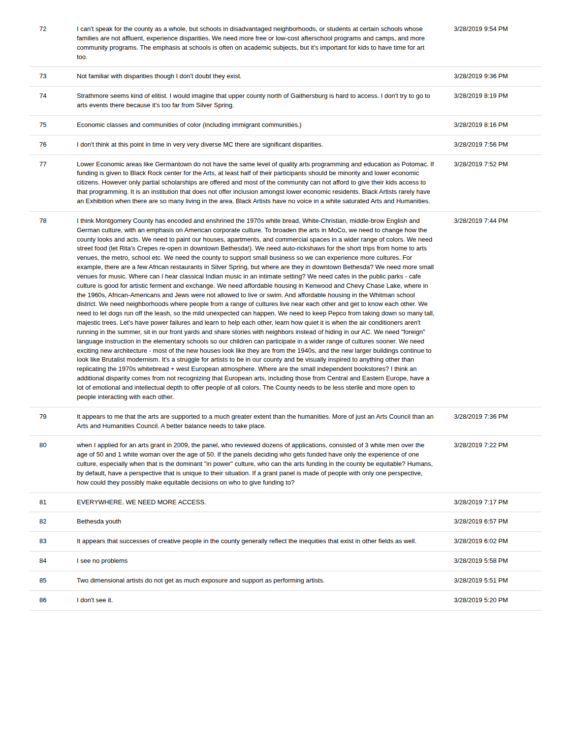| 72 | I can't speak for the county as a whole, but schools in disadvantaged neighborhoods, or students at certain schools whose families are not affluent, experience disparities. We need more free or low-cost afterschool programs and camps, and more community programs. The emphasis at schools is often on academic subjects, but it's important for kids to have time for art too. | 3/28/2019 9:54 PM |
| 73 | Not familiar with disparities though I don't doubt they exist. | 3/28/2019 9:36 PM |
| 74 | Strathmore seems kind of elitist. I would imagine that upper county north of Gaithersburg is hard to access. I don't try to go to arts events there because it's too far from Silver Spring. | 3/28/2019 8:19 PM |
| 75 | Economic classes and communities of color (including immigrant communities.) | 3/28/2019 8:16 PM |
| 76 | I don't think at this point in time in very very diverse MC there are significant disparities. | 3/28/2019 7:56 PM |
| 77 | Lower Economic areas like Germantown do not have the same level of quality arts programming and education as Potomac. If funding is given to Black Rock center for the Arts, at least half of their participants should be minority and lower economic citizens. However only partial scholarships are offered and most of the community can not afford to give their kids access to that programming. It is an institution that does not offer inclusion amongst lower economic residents. Black Artists rarely have an Exhibition when there are so many living in the area. Black Artists have no voice in a white saturated Arts and Humanities. | 3/28/2019 7:52 PM |
| 78 | I think Montgomery County has encoded and enshrined the 1970s white bread, White-Christian, middle-brow English and German culture, with an emphasis on American corporate culture. To broaden the arts in MoCo, we need to change how the county looks and acts. We need to paint our houses, apartments, and commercial spaces in a wider range of colors. We need street food (let Rita's Crepes re-open in downtown Bethesda!). We need auto-rickshaws for the short trips from home to arts venues, the metro, school etc. We need the county to support small business so we can experience more cultures. For example, there are a few African restaurants in Silver Spring, but where are they in downtown Bethesda? We need more small venues for music. Where can I hear classical Indian music in an intimate setting? We need cafes in the public parks - cafe culture is good for artistic ferment and exchange. We need affordable housing in Kenwood and Chevy Chase Lake, where in the 1960s, African-Americans and Jews were not allowed to live or swim. And affordable housing in the Whitman school district. We need neighborhoods where people from a range of cultures live near each other and get to know each other. We need to let dogs run off the leash, so the mild unexpected can happen. We need to keep Pepco from taking down so many tall, majestic trees. Let's have power failures and learn to help each other, learn how quiet it is when the air conditioners aren't running in the summer, sit in our front yards and share stories with neighbors instead of hiding in our AC. We need "foreign" language instruction in the elementary schools so our children can participate in a wider range of cultures sooner. We need exciting new architecture - most of the new houses look like they are from the 1940s, and the new larger buildings continue to look like Brutalist modernism. It's a struggle for artists to be in our county and be visually inspired to anything other than replicating the 1970s whitebread + west European atmosphere. Where are the small independent bookstores? I think an additional disparity comes from not recognizing that European arts, including those from Central and Eastern Europe, have a lot of emotional and intellectual depth to offer people of all colors. The County needs to be less sterile and more open to people interacting with each other. | 3/28/2019 7:44 PM |
| 79 | It appears to me that the arts are supported to a much greater extent than the humanities. More of just an Arts Council than an Arts and Humanities Council. A better balance needs to take place. | 3/28/2019 7:36 PM |
| 80 | when I applied for an arts grant in 2009, the panel, who reviewed dozens of applications, consisted of 3 white men over the age of 50 and 1 white woman over the age of 50. If the panels deciding who gets funded have only the experience of one culture, especially when that is the dominant "in power" culture, who can the arts funding in the county be equitable? Humans, by default, have a perspective that is unique to their situation. If a grant panel is made of people with only one perspective, how could they possibly make equitable decisions on who to give funding to? | 3/28/2019 7:22 PM |
| 81 | EVERYWHERE. WE NEED MORE ACCESS. | 3/28/2019 7:17 PM |
| 82 | Bethesda youth | 3/28/2019 6:57 PM |
| 83 | It appears that successes of creative people in the county generally reflect the inequities that exist in other fields as well. | 3/28/2019 6:02 PM |
| 84 | I see no problems | 3/28/2019 5:58 PM |
| 85 | Two dimensional artists do not get as much exposure and support as performing artists. | 3/28/2019 5:51 PM |
| 86 | I don't see it. | 3/28/2019 5:20 PM |